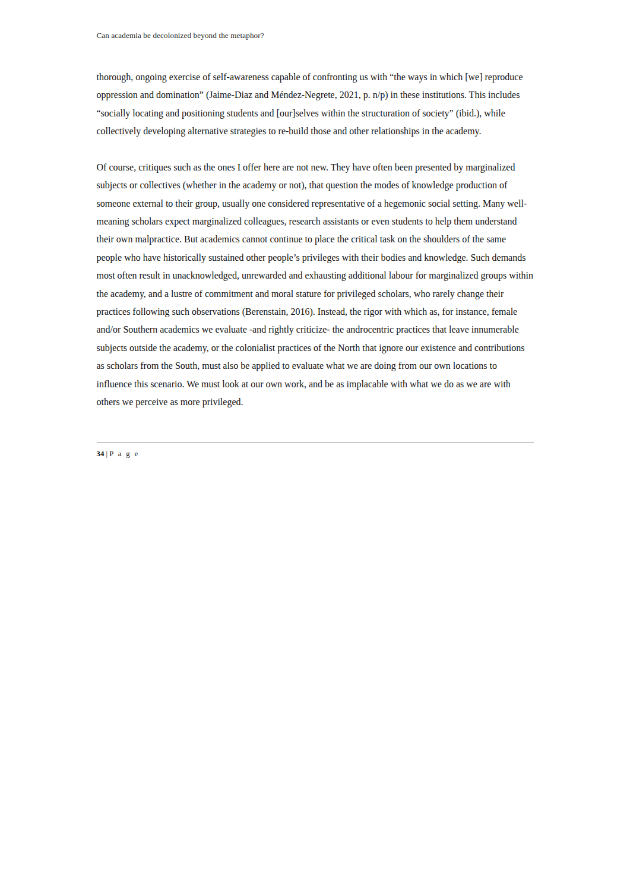Can academia be decolonized beyond the metaphor?
thorough, ongoing exercise of self-awareness capable of confronting us with “the ways in which [we] reproduce oppression and domination” (Jaime-Diaz and Méndez-Negrete, 2021, p. n/p) in these institutions. This includes “socially locating and positioning students and [our]selves within the structuration of society” (ibid.), while collectively developing alternative strategies to re-build those and other relationships in the academy.
Of course, critiques such as the ones I offer here are not new. They have often been presented by marginalized subjects or collectives (whether in the academy or not), that question the modes of knowledge production of someone external to their group, usually one considered representative of a hegemonic social setting. Many well-meaning scholars expect marginalized colleagues, research assistants or even students to help them understand their own malpractice. But academics cannot continue to place the critical task on the shoulders of the same people who have historically sustained other people’s privileges with their bodies and knowledge. Such demands most often result in unacknowledged, unrewarded and exhausting additional labour for marginalized groups within the academy, and a lustre of commitment and moral stature for privileged scholars, who rarely change their practices following such observations (Berenstain, 2016). Instead, the rigor with which as, for instance, female and/or Southern academics we evaluate -and rightly criticize- the androcentric practices that leave innumerable subjects outside the academy, or the colonialist practices of the North that ignore our existence and contributions as scholars from the South, must also be applied to evaluate what we are doing from our own locations to influence this scenario. We must look at our own work, and be as implacable with what we do as we are with others we perceive as more privileged.
34 | P a g e